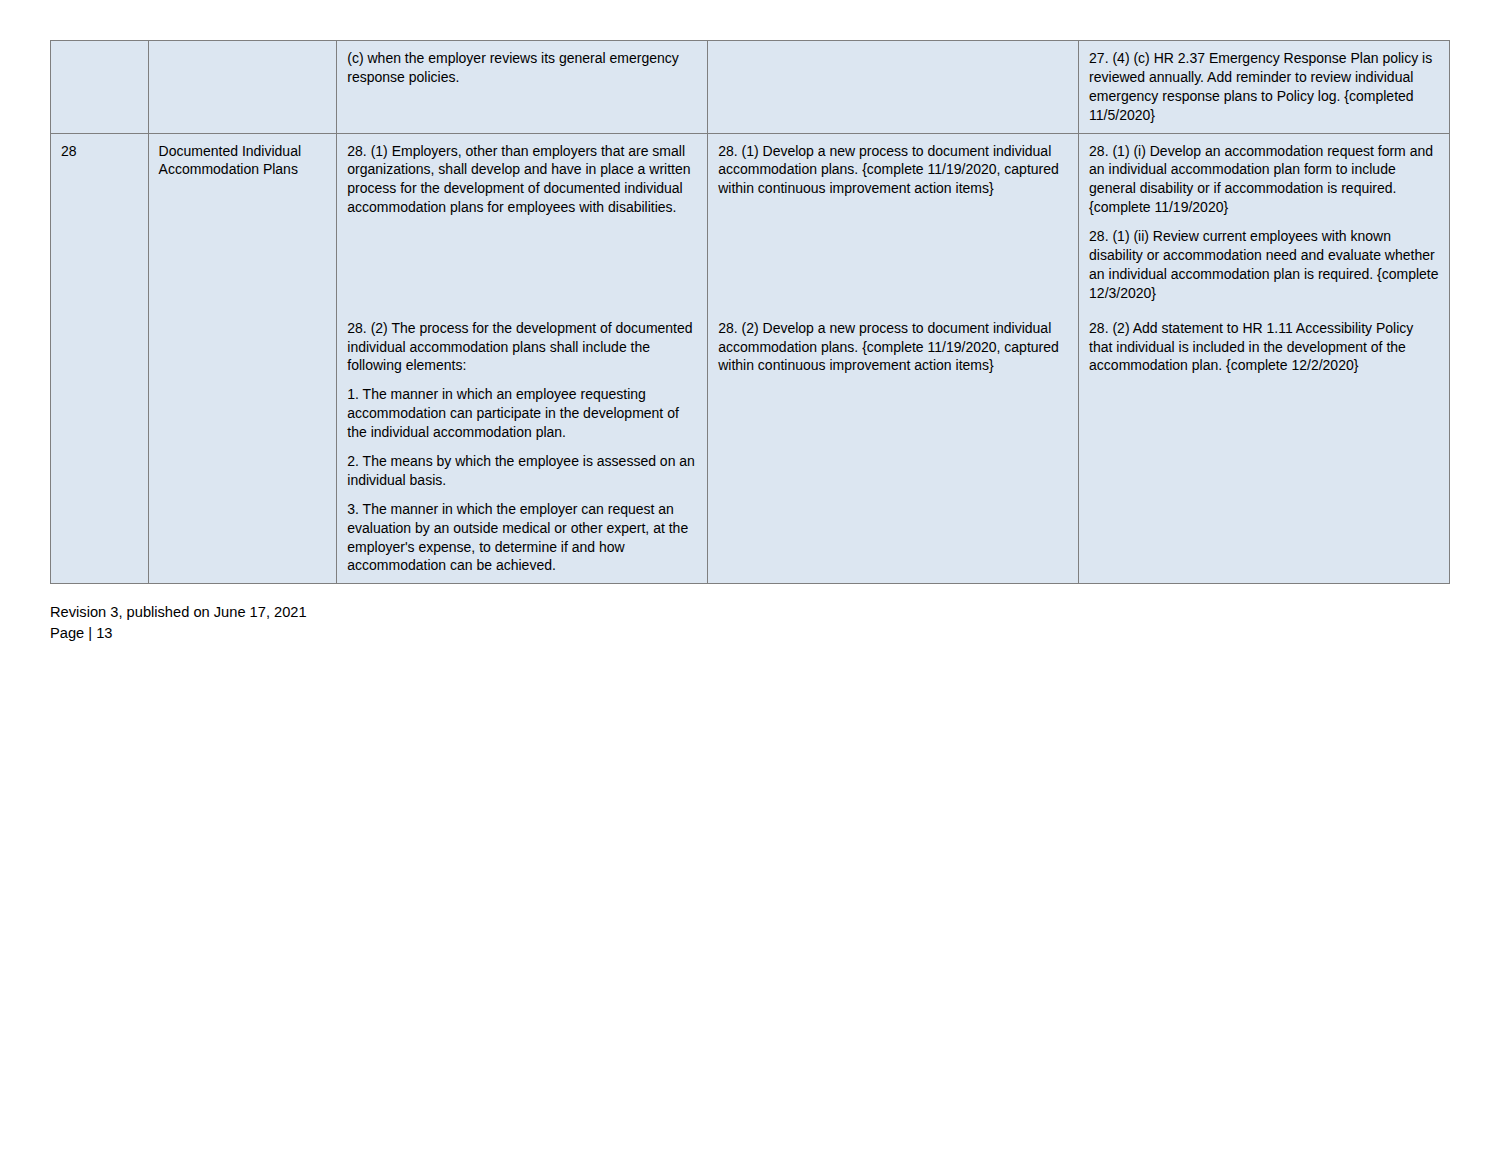| | | (c) when the employer reviews its general emergency response policies. | | 27. (4) (c) HR 2.37 Emergency Response Plan policy is reviewed annually. Add reminder to review individual emergency response plans to Policy log. {completed 11/5/2020} |
| 28 | Documented Individual Accommodation Plans | 28. (1) Employers, other than employers that are small organizations, shall develop and have in place a written process for the development of documented individual accommodation plans for employees with disabilities. | 28. (1) Develop a new process to document individual accommodation plans. {complete 11/19/2020, captured within continuous improvement action items} | 28. (1) (i) Develop an accommodation request form and an individual accommodation plan form to include general disability or if accommodation is required. {complete 11/19/2020} 28. (1) (ii) Review current employees with known disability or accommodation need and evaluate whether an individual accommodation plan is required. {complete 12/3/2020} |
| | | 28. (2) The process for the development of documented individual accommodation plans shall include the following elements: 1. The manner in which an employee requesting accommodation can participate in the development of the individual accommodation plan. 2. The means by which the employee is assessed on an individual basis. 3. The manner in which the employer can request an evaluation by an outside medical or other expert, at the employer's expense, to determine if and how accommodation can be achieved. | 28. (2) Develop a new process to document individual accommodation plans. {complete 11/19/2020, captured within continuous improvement action items} | 28. (2) Add statement to HR 1.11 Accessibility Policy that individual is included in the development of the accommodation plan. {complete 12/2/2020} |
Revision 3, published on June 17, 2021
Page | 13